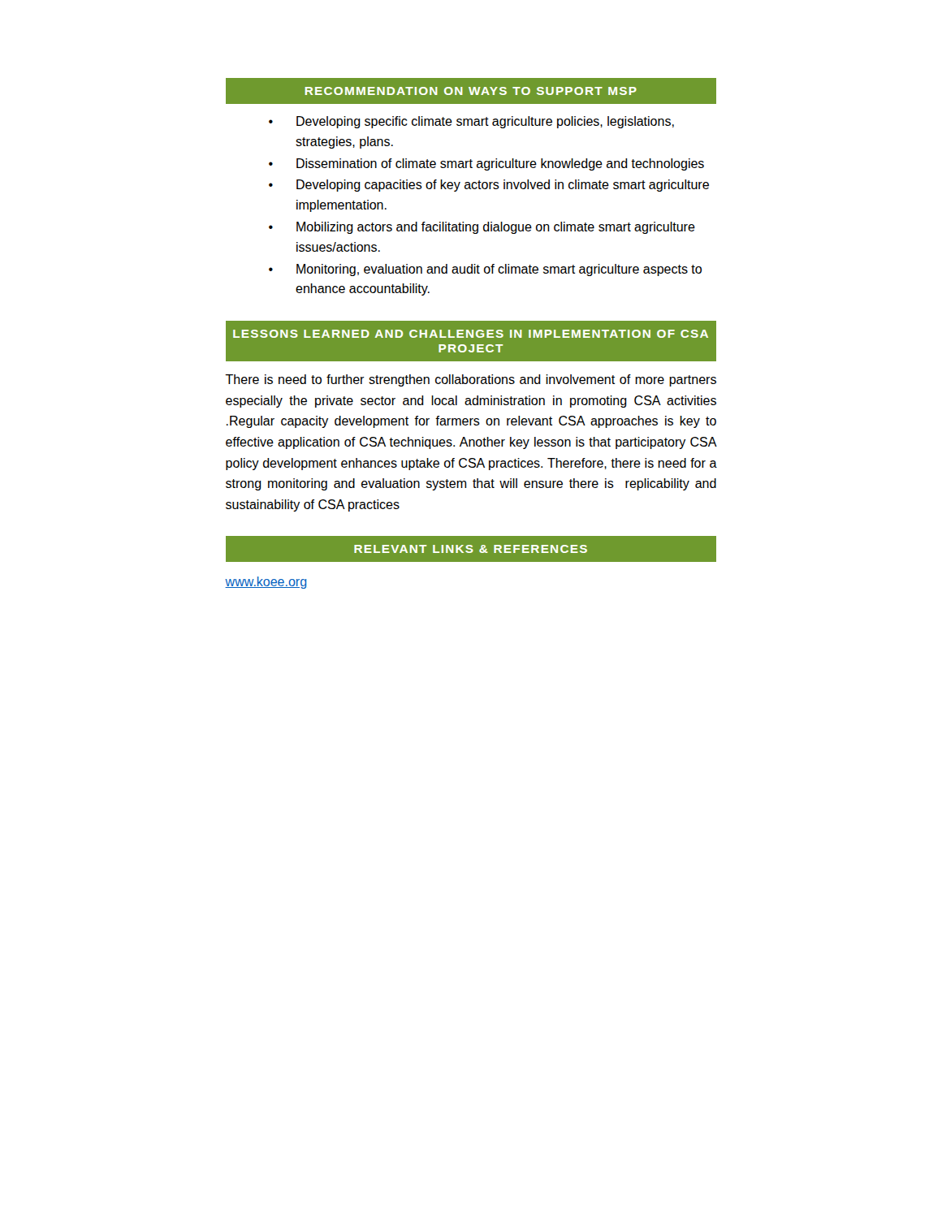Recommendation on Ways to Support MSP
Developing specific climate smart agriculture policies, legislations, strategies, plans.
Dissemination of climate smart agriculture knowledge and technologies
Developing capacities of key actors involved in climate smart agriculture implementation.
Mobilizing actors and facilitating dialogue on climate smart agriculture issues/actions.
Monitoring, evaluation and audit of climate smart agriculture aspects to enhance accountability.
Lessons Learned and Challenges in Implementation of CSA Project
There is need to further strengthen collaborations and involvement of more partners especially the private sector and local administration in promoting CSA activities .Regular capacity development for farmers on relevant CSA approaches is key to effective application of CSA techniques. Another key lesson is that participatory CSA policy development enhances uptake of CSA practices. Therefore, there is need for a strong monitoring and evaluation system that will ensure there is replicability and sustainability of CSA practices
Relevant Links & References
www.koee.org